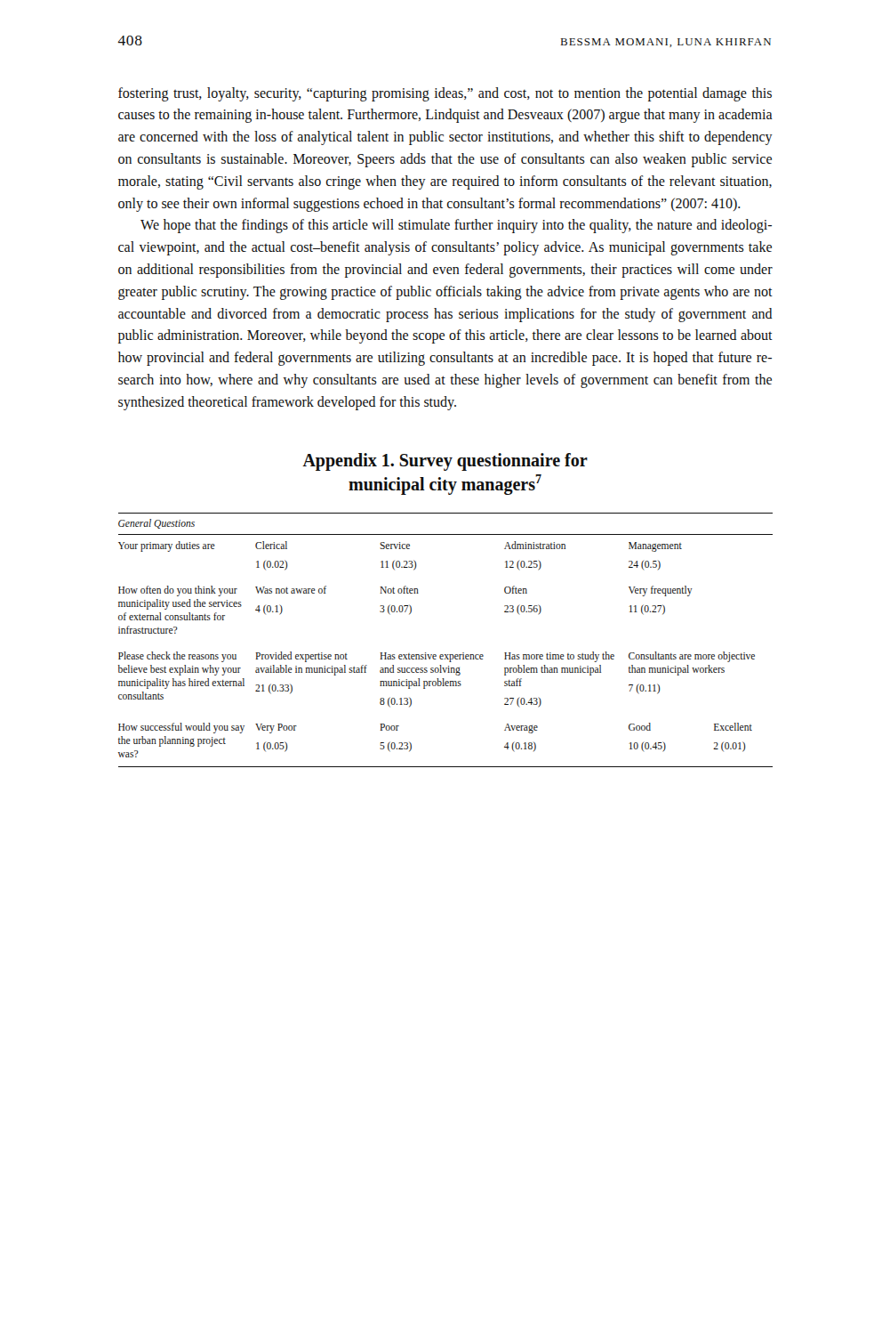408 Bessma Momani, Luna Khirfan
fostering trust, loyalty, security, “capturing promising ideas,” and cost, not to mention the potential damage this causes to the remaining in-house talent. Furthermore, Lindquist and Desveaux (2007) argue that many in academia are concerned with the loss of analytical talent in public sector institutions, and whether this shift to dependency on consultants is sustainable. Moreover, Speers adds that the use of consultants can also weaken public service morale, stating “Civil servants also cringe when they are required to inform consultants of the relevant situation, only to see their own informal suggestions echoed in that consultant’s formal recommendations” (2007: 410).
We hope that the findings of this article will stimulate further inquiry into the quality, the nature and ideological viewpoint, and the actual cost–benefit analysis of consultants’ policy advice. As municipal governments take on additional responsibilities from the provincial and even federal governments, their practices will come under greater public scrutiny. The growing practice of public officials taking the advice from private agents who are not accountable and divorced from a democratic process has serious implications for the study of government and public administration. Moreover, while beyond the scope of this article, there are clear lessons to be learned about how provincial and federal governments are utilizing consultants at an incredible pace. It is hoped that future research into how, where and why consultants are used at these higher levels of government can benefit from the synthesized theoretical framework developed for this study.
Appendix 1. Survey questionnaire for
municipal city managers7
General Questions
| Your primary duties are | Clerical 1 (0.02) | Service 11 (0.23) | Administration 12 (0.25) | Management 24 (0.5) |
| How often do you think your municipality used the services of external consultants for infrastructure? | Was not aware of 4 (0.1) | Not often 3 (0.07) | Often 23 (0.56) | Very frequently 11 (0.27) |
| Please check the reasons you believe best explain why your municipality has hired external consultants | Provided expertise not available in municipal staff 21 (0.33) | Has extensive experience and success solving municipal problems 8 (0.13) | Has more time to study the problem than municipal staff 27 (0.43) | Consultants are more objective than municipal workers 7 (0.11) |
| How successful would you say the urban planning project was? | Very Poor 1 (0.05) | Poor 5 (0.23) | Average 4 (0.18) | Good 10 (0.45) | Excellent 2 (0.01) |